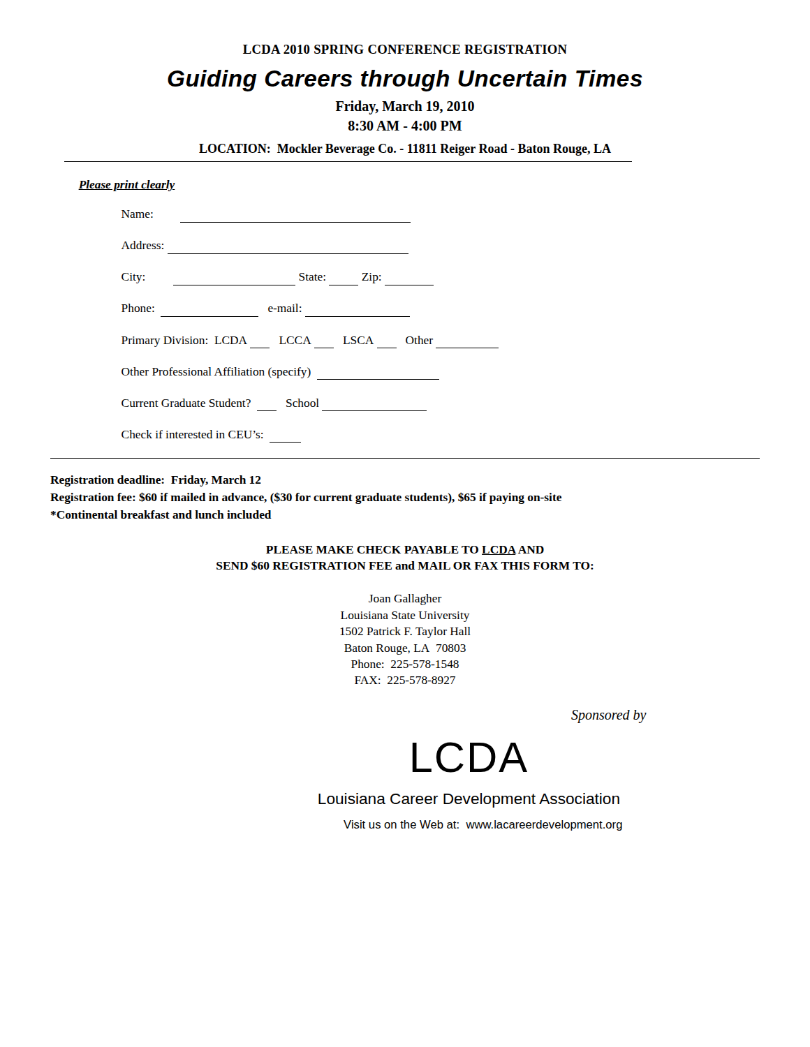LCDA 2010 SPRING CONFERENCE REGISTRATION
Guiding Careers through Uncertain Times
Friday, March 19, 2010
8:30 AM - 4:00 PM
LOCATION: Mockler Beverage Co. - 11811 Reiger Road - Baton Rouge, LA
Please print clearly
Name:
Address:
City: State: Zip:
Phone: e-mail:
Primary Division: LCDA LCCA LSCA Other
Other Professional Affiliation (specify)
Current Graduate Student? School
Check if interested in CEU’s:
Registration deadline: Friday, March 12
Registration fee: $60 if mailed in advance, ($30 for current graduate students), $65 if paying on-site
*Continental breakfast and lunch included
PLEASE MAKE CHECK PAYABLE TO LCDA AND
SEND $60 REGISTRATION FEE and MAIL OR FAX THIS FORM TO:
Joan Gallagher
Louisiana State University
1502 Patrick F. Taylor Hall
Baton Rouge, LA 70803
Phone: 225-578-1548
FAX: 225-578-8927
Sponsored by
LCDA
Louisiana Career Development Association
Visit us on the Web at: www.lacareerdevelopment.org